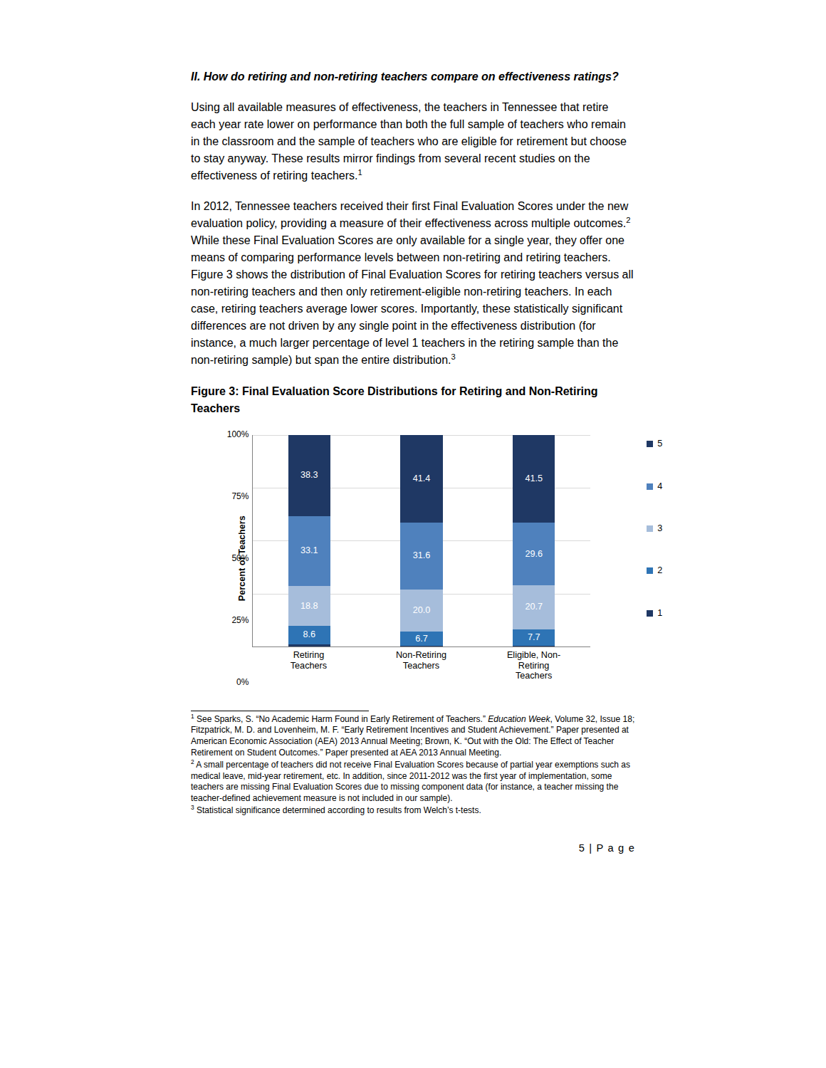II. How do retiring and non-retiring teachers compare on effectiveness ratings?
Using all available measures of effectiveness, the teachers in Tennessee that retire each year rate lower on performance than both the full sample of teachers who remain in the classroom and the sample of teachers who are eligible for retirement but choose to stay anyway. These results mirror findings from several recent studies on the effectiveness of retiring teachers.1
In 2012, Tennessee teachers received their first Final Evaluation Scores under the new evaluation policy, providing a measure of their effectiveness across multiple outcomes.2 While these Final Evaluation Scores are only available for a single year, they offer one means of comparing performance levels between non-retiring and retiring teachers. Figure 3 shows the distribution of Final Evaluation Scores for retiring teachers versus all non-retiring teachers and then only retirement-eligible non-retiring teachers. In each case, retiring teachers average lower scores. Importantly, these statistically significant differences are not driven by any single point in the effectiveness distribution (for instance, a much larger percentage of level 1 teachers in the retiring sample than the non-retiring sample) but span the entire distribution.3
Figure 3: Final Evaluation Score Distributions for Retiring and Non-Retiring Teachers
| Percent of Teachers | 100% 75% 50% 25% 0% | 38.3 33.1 18.8 8.6 41.4 31.6 20.0 6.7 41.5 29.6 20.7 7.7 Retiring Teachers Non-Retiring Teachers Eligible, Non- Retiring Teachers |
5
4
3
2
1
1 See Sparks, S. “No Academic Harm Found in Early Retirement of Teachers.” Education Week, Volume 32, Issue 18; Fitzpatrick, M. D. and Lovenheim, M. F. “Early Retirement Incentives and Student Achievement.” Paper presented at American Economic Association (AEA) 2013 Annual Meeting; Brown, K. “Out with the Old: The Effect of Teacher Retirement on Student Outcomes.” Paper presented at AEA 2013 Annual Meeting.
2 A small percentage of teachers did not receive Final Evaluation Scores because of partial year exemptions such as medical leave, mid-year retirement, etc. In addition, since 2011-2012 was the first year of implementation, some teachers are missing Final Evaluation Scores due to missing component data (for instance, a teacher missing the teacher-defined achievement measure is not included in our sample).
3 Statistical significance determined according to results from Welch’s t-tests.
5 | P a g e